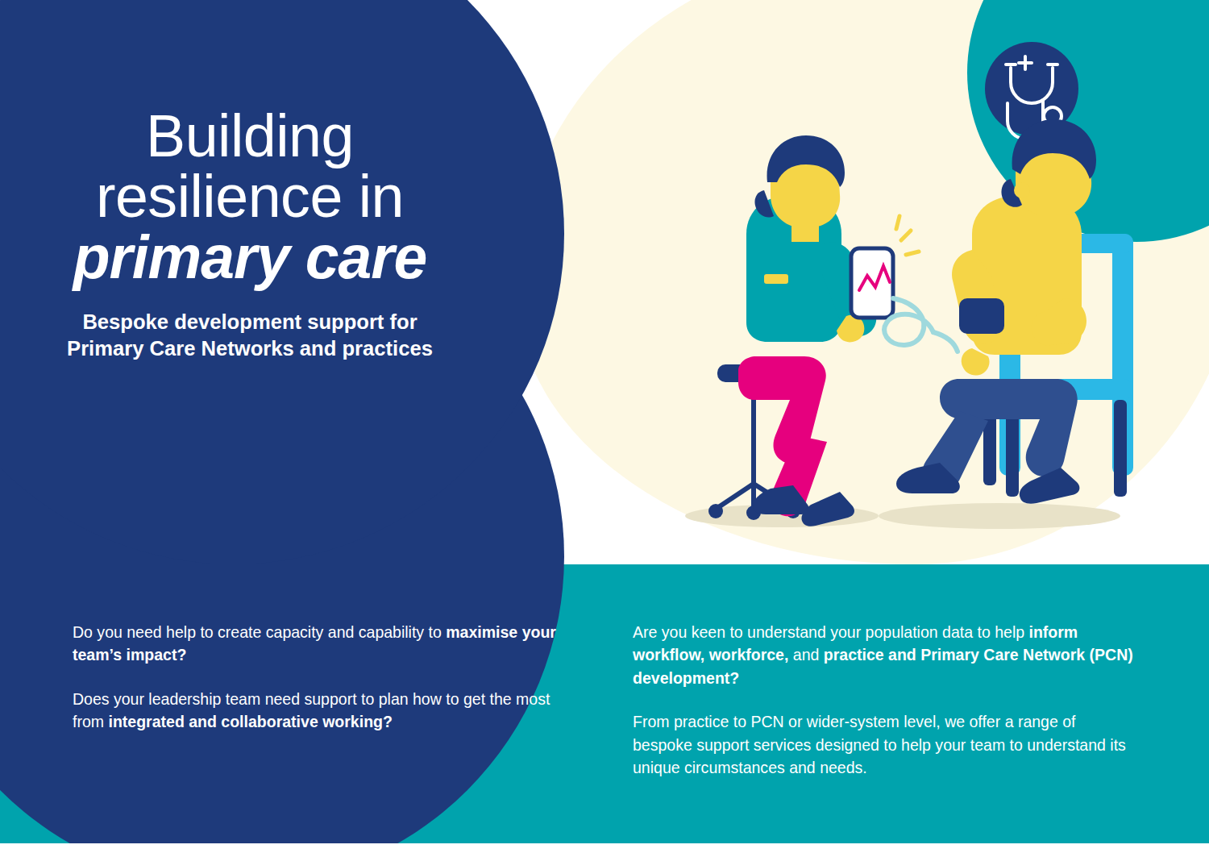Building resilience in primary care
Bespoke development support for Primary Care Networks and practices
Do you need help to create capacity and capability to maximise your team’s impact?
Does your leadership team need support to plan how to get the most from integrated and collaborative working?
Are you keen to understand your population data to help inform workflow, workforce, and practice and Primary Care Network (PCN) development?
From practice to PCN or wider-system level, we offer a range of bespoke support services designed to help your team to understand its unique circumstances and needs.